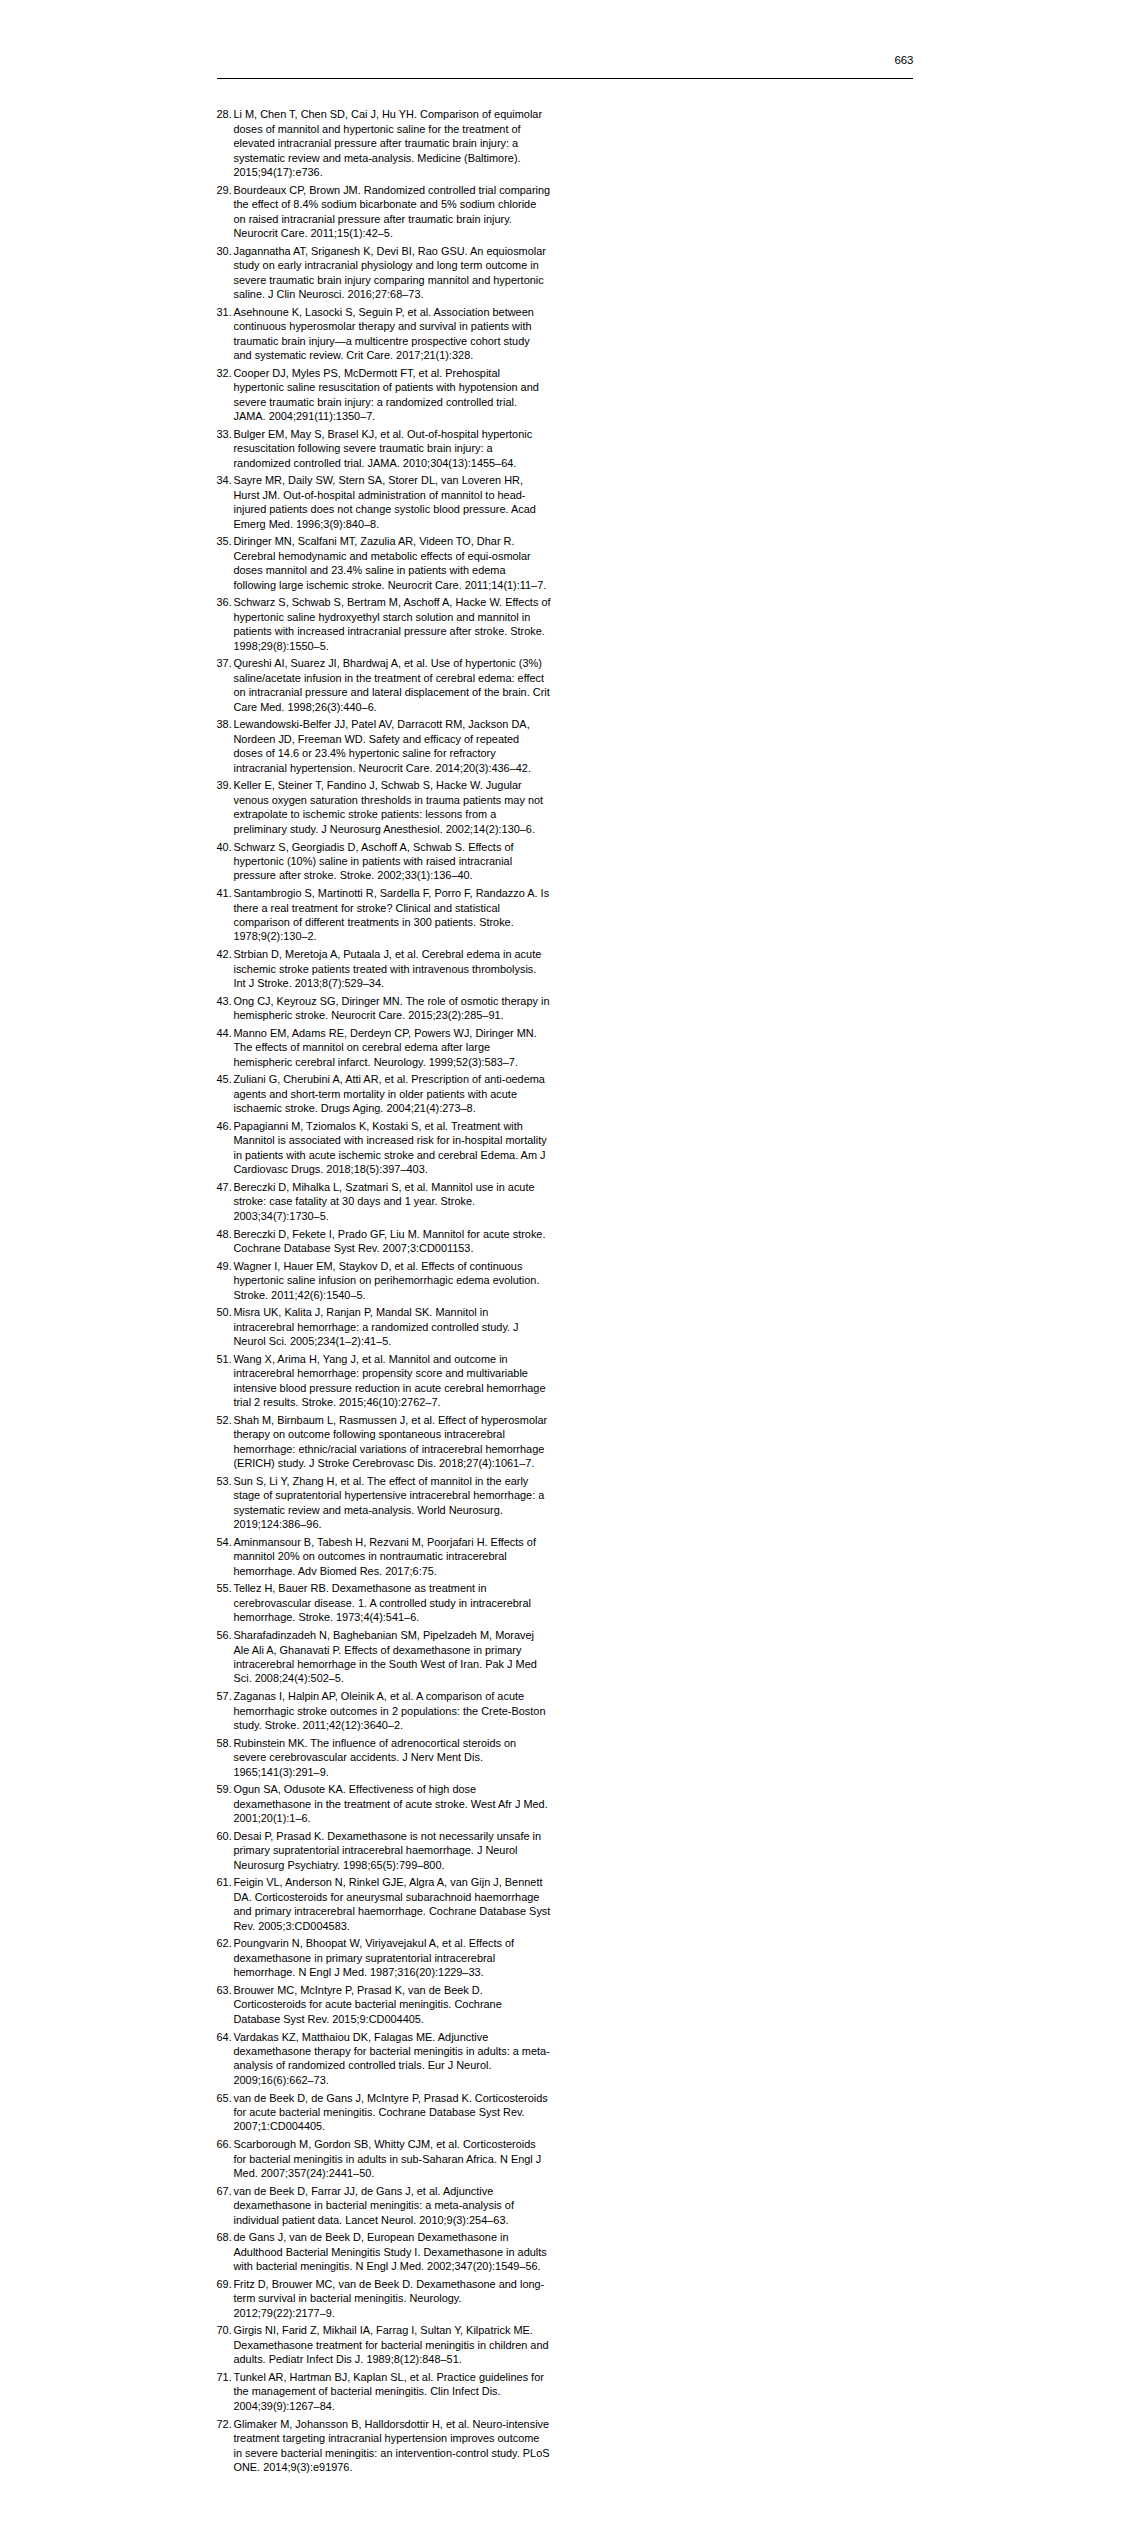663
28 Li M, Chen T, Chen SD, Cai J, Hu YH. Comparison of equimolar doses of mannitol and hypertonic saline for the treatment of elevated intracranial pressure after traumatic brain injury: a systematic review and meta-analysis. Medicine (Baltimore). 2015;94(17):e736.
29 Bourdeaux CP, Brown JM. Randomized controlled trial comparing the effect of 8.4% sodium bicarbonate and 5% sodium chloride on raised intracranial pressure after traumatic brain injury. Neurocrit Care. 2011;15(1):42–5.
30 Jagannatha AT, Sriganesh K, Devi BI, Rao GSU. An equiosmolar study on early intracranial physiology and long term outcome in severe traumatic brain injury comparing mannitol and hypertonic saline. J Clin Neurosci. 2016;27:68–73.
31 Asehnoune K, Lasocki S, Seguin P, et al. Association between continuous hyperosmolar therapy and survival in patients with traumatic brain injury—a multicentre prospective cohort study and systematic review. Crit Care. 2017;21(1):328.
32 Cooper DJ, Myles PS, McDermott FT, et al. Prehospital hypertonic saline resuscitation of patients with hypotension and severe traumatic brain injury: a randomized controlled trial. JAMA. 2004;291(11):1350–7.
33 Bulger EM, May S, Brasel KJ, et al. Out-of-hospital hypertonic resuscitation following severe traumatic brain injury: a randomized controlled trial. JAMA. 2010;304(13):1455–64.
34 Sayre MR, Daily SW, Stern SA, Storer DL, van Loveren HR, Hurst JM. Out-of-hospital administration of mannitol to head-injured patients does not change systolic blood pressure. Acad Emerg Med. 1996;3(9):840–8.
35 Diringer MN, Scalfani MT, Zazulia AR, Videen TO, Dhar R. Cerebral hemodynamic and metabolic effects of equi-osmolar doses mannitol and 23.4% saline in patients with edema following large ischemic stroke. Neurocrit Care. 2011;14(1):11–7.
36 Schwarz S, Schwab S, Bertram M, Aschoff A, Hacke W. Effects of hypertonic saline hydroxyethyl starch solution and mannitol in patients with increased intracranial pressure after stroke. Stroke. 1998;29(8):1550–5.
37 Qureshi AI, Suarez JI, Bhardwaj A, et al. Use of hypertonic (3%) saline/acetate infusion in the treatment of cerebral edema: effect on intracranial pressure and lateral displacement of the brain. Crit Care Med. 1998;26(3):440–6.
38 Lewandowski-Belfer JJ, Patel AV, Darracott RM, Jackson DA, Nordeen JD, Freeman WD. Safety and efficacy of repeated doses of 14.6 or 23.4% hypertonic saline for refractory intracranial hypertension. Neurocrit Care. 2014;20(3):436–42.
39 Keller E, Steiner T, Fandino J, Schwab S, Hacke W. Jugular venous oxygen saturation thresholds in trauma patients may not extrapolate to ischemic stroke patients: lessons from a preliminary study. J Neurosurg Anesthesiol. 2002;14(2):130–6.
40 Schwarz S, Georgiadis D, Aschoff A, Schwab S. Effects of hypertonic (10%) saline in patients with raised intracranial pressure after stroke. Stroke. 2002;33(1):136–40.
41 Santambrogio S, Martinotti R, Sardella F, Porro F, Randazzo A. Is there a real treatment for stroke? Clinical and statistical comparison of different treatments in 300 patients. Stroke. 1978;9(2):130–2.
42 Strbian D, Meretoja A, Putaala J, et al. Cerebral edema in acute ischemic stroke patients treated with intravenous thrombolysis. Int J Stroke. 2013;8(7):529–34.
43 Ong CJ, Keyrouz SG, Diringer MN. The role of osmotic therapy in hemispheric stroke. Neurocrit Care. 2015;23(2):285–91.
44 Manno EM, Adams RE, Derdeyn CP, Powers WJ, Diringer MN. The effects of mannitol on cerebral edema after large hemispheric cerebral infarct. Neurology. 1999;52(3):583–7.
45 Zuliani G, Cherubini A, Atti AR, et al. Prescription of anti-oedema agents and short-term mortality in older patients with acute ischaemic stroke. Drugs Aging. 2004;21(4):273–8.
46 Papagianni M, Tziomalos K, Kostaki S, et al. Treatment with Mannitol is associated with increased risk for in-hospital mortality in patients with acute ischemic stroke and cerebral Edema. Am J Cardiovasc Drugs. 2018;18(5):397–403.
47 Bereczki D, Mihalka L, Szatmari S, et al. Mannitol use in acute stroke: case fatality at 30 days and 1 year. Stroke. 2003;34(7):1730–5.
48 Bereczki D, Fekete I, Prado GF, Liu M. Mannitol for acute stroke. Cochrane Database Syst Rev. 2007;3:CD001153.
49 Wagner I, Hauer EM, Staykov D, et al. Effects of continuous hypertonic saline infusion on perihemorrhagic edema evolution. Stroke. 2011;42(6):1540–5.
50 Misra UK, Kalita J, Ranjan P, Mandal SK. Mannitol in intracerebral hemorrhage: a randomized controlled study. J Neurol Sci. 2005;234(1–2):41–5.
51 Wang X, Arima H, Yang J, et al. Mannitol and outcome in intracerebral hemorrhage: propensity score and multivariable intensive blood pressure reduction in acute cerebral hemorrhage trial 2 results. Stroke. 2015;46(10):2762–7.
52 Shah M, Birnbaum L, Rasmussen J, et al. Effect of hyperosmolar therapy on outcome following spontaneous intracerebral hemorrhage: ethnic/racial variations of intracerebral hemorrhage (ERICH) study. J Stroke Cerebrovasc Dis. 2018;27(4):1061–7.
53 Sun S, Li Y, Zhang H, et al. The effect of mannitol in the early stage of supratentorial hypertensive intracerebral hemorrhage: a systematic review and meta-analysis. World Neurosurg. 2019;124:386–96.
54 Aminmansour B, Tabesh H, Rezvani M, Poorjafari H. Effects of mannitol 20% on outcomes in nontraumatic intracerebral hemorrhage. Adv Biomed Res. 2017;6:75.
55 Tellez H, Bauer RB. Dexamethasone as treatment in cerebrovascular disease. 1. A controlled study in intracerebral hemorrhage. Stroke. 1973;4(4):541–6.
56 Sharafadinzadeh N, Baghebanian SM, Pipelzadeh M, Moravej Ale Ali A, Ghanavati P. Effects of dexamethasone in primary intracerebral hemorrhage in the South West of Iran. Pak J Med Sci. 2008;24(4):502–5.
57 Zaganas I, Halpin AP, Oleinik A, et al. A comparison of acute hemorrhagic stroke outcomes in 2 populations: the Crete-Boston study. Stroke. 2011;42(12):3640–2.
58 Rubinstein MK. The influence of adrenocortical steroids on severe cerebrovascular accidents. J Nerv Ment Dis. 1965;141(3):291–9.
59 Ogun SA, Odusote KA. Effectiveness of high dose dexamethasone in the treatment of acute stroke. West Afr J Med. 2001;20(1):1–6.
60 Desai P, Prasad K. Dexamethasone is not necessarily unsafe in primary supratentorial intracerebral haemorrhage. J Neurol Neurosurg Psychiatry. 1998;65(5):799–800.
61 Feigin VL, Anderson N, Rinkel GJE, Algra A, van Gijn J, Bennett DA. Corticosteroids for aneurysmal subarachnoid haemorrhage and primary intracerebral haemorrhage. Cochrane Database Syst Rev. 2005;3:CD004583.
62 Poungvarin N, Bhoopat W, Viriyavejakul A, et al. Effects of dexamethasone in primary supratentorial intracerebral hemorrhage. N Engl J Med. 1987;316(20):1229–33.
63 Brouwer MC, McIntyre P, Prasad K, van de Beek D. Corticosteroids for acute bacterial meningitis. Cochrane Database Syst Rev. 2015;9:CD004405.
64 Vardakas KZ, Matthaiou DK, Falagas ME. Adjunctive dexamethasone therapy for bacterial meningitis in adults: a meta-analysis of randomized controlled trials. Eur J Neurol. 2009;16(6):662–73.
65van de Beek D, de Gans J, McIntyre P, Prasad K. Corticosteroids for acute bacterial meningitis. Cochrane Database Syst Rev. 2007;1:CD004405.
66 Scarborough M, Gordon SB, Whitty CJM, et al. Corticosteroids for bacterial meningitis in adults in sub-Saharan Africa. N Engl J Med. 2007;357(24):2441–50.
67van de Beek D, Farrar JJ, de Gans J, et al. Adjunctive dexamethasone in bacterial meningitis: a meta-analysis of individual patient data. Lancet Neurol. 2010;9(3):254–63.
68de Gans J, van de Beek D, European Dexamethasone in Adulthood Bacterial Meningitis Study I. Dexamethasone in adults with bacterial meningitis. N Engl J Med. 2002;347(20):1549–56.
69 Fritz D, Brouwer MC, van de Beek D. Dexamethasone and long-term survival in bacterial meningitis. Neurology. 2012;79(22):2177–9.
70 Girgis NI, Farid Z, Mikhail IA, Farrag I, Sultan Y, Kilpatrick ME. Dexamethasone treatment for bacterial meningitis in children and adults. Pediatr Infect Dis J. 1989;8(12):848–51.
71 Tunkel AR, Hartman BJ, Kaplan SL, et al. Practice guidelines for the management of bacterial meningitis. Clin Infect Dis. 2004;39(9):1267–84.
72 Glimaker M, Johansson B, Halldorsdottir H, et al. Neuro-intensive treatment targeting intracranial hypertension improves outcome in severe bacterial meningitis: an intervention-control study. PLoS ONE. 2014;9(3):e91976.